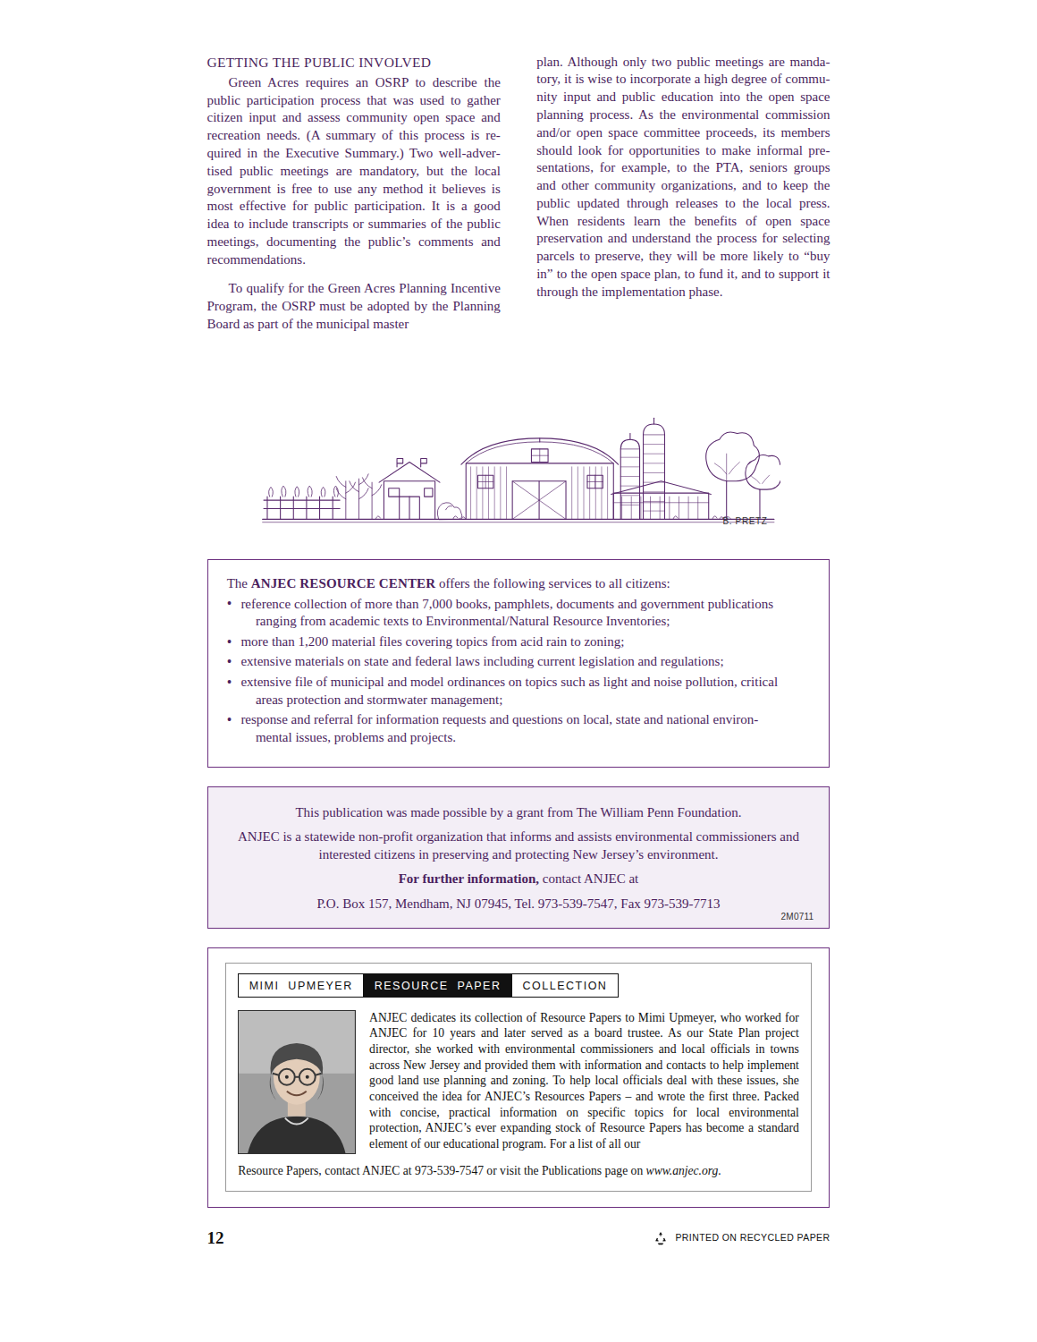Getting the Public Involved
Green Acres requires an OSRP to describe the public participation process that was used to gather citizen input and assess community open space and recreation needs. (A summary of this process is required in the Executive Summary.) Two well-advertised public meetings are mandatory, but the local government is free to use any method it believes is most effective for public participation. It is a good idea to include transcripts or summaries of the public meetings, documenting the public’s comments and recommendations.
To qualify for the Green Acres Planning Incentive Program, the OSRP must be adopted by the Planning Board as part of the municipal master
plan. Although only two public meetings are mandatory, it is wise to incorporate a high degree of community input and public education into the open space planning process. As the environmental commission and/or open space committee proceeds, its members should look for opportunities to make informal presentations, for example, to the PTA, seniors groups and other community organizations, and to keep the public updated through releases to the local press. When residents learn the benefits of open space preservation and understand the process for selecting parcels to preserve, they will be more likely to “buy in” to the open space plan, to fund it, and to support it through the implementation phase.
B. PRETZ
The ANJEC RESOURCE CENTER offers the following services to all citizens:
reference collection of more than 7,000 books, pamphlets, documents and government publicationsranging from academic texts to Environmental/Natural Resource Inventories;
more than 1,200 material files covering topics from acid rain to zoning;
extensive materials on state and federal laws including current legislation and regulations;
extensive file of municipal and model ordinances on topics such as light and noise pollution, criticalareas protection and stormwater management;
response and referral for information requests and questions on local, state and national environ-mental issues, problems and projects.
This publication was made possible by a grant from The William Penn Foundation.
ANJEC is a statewide non-profit organization that informs and assists environmental commissioners and interested citizens in preserving and protecting New Jersey’s environment.
For further information, contact ANJEC at
P.O. Box 157, Mendham, NJ 07945, Tel. 973-539-7547, Fax 973-539-7713
2M0711
MIMI UPMEYER
RESOURCE PAPER
COLLECTION
ANJEC dedicates its collection of Resource Papers to Mimi Upmeyer, who worked for ANJEC for 10 years and later served as a board trustee. As our State Plan project director, she worked with environmental commissioners and local officials in towns across New Jersey and provided them with information and contacts to help implement good land use planning and zoning. To help local officials deal with these issues, she conceived the idea for ANJEC’s Resources Papers – and wrote the first three. Packed with concise, practical information on specific topics for local environmental protection, ANJEC’s ever expanding stock of Resource Papers has become a standard element of our educational program. For a list of all our
Resource Papers, contact ANJEC at 973-539-7547 or visit the Publications page on www.anjec.org.
12
PRINTED ON RECYCLED PAPER